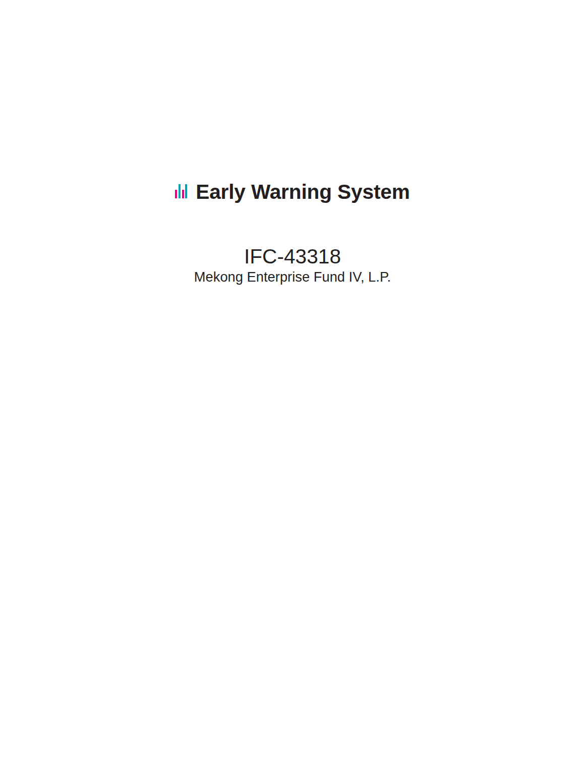Early Warning System
IFC-43318
Mekong Enterprise Fund IV, L.P.